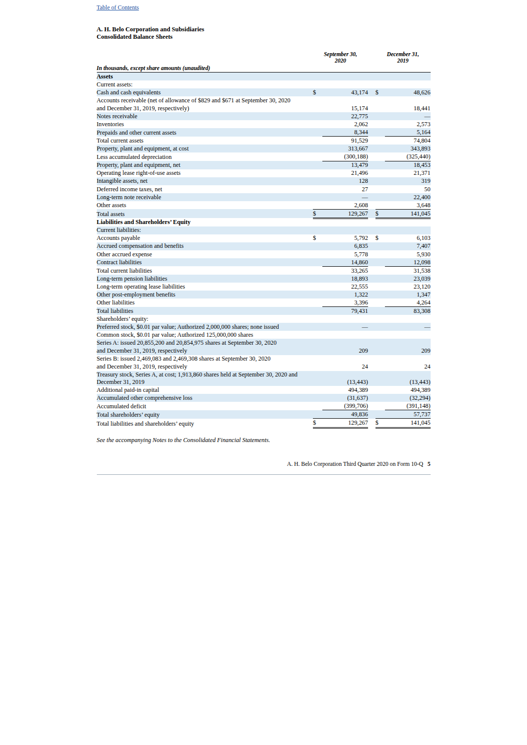Table of Contents
A. H. Belo Corporation and Subsidiaries
Consolidated Balance Sheets
| | | September 30, 2020 | | December 31, 2019 |
| In thousands, except share amounts (unaudited) | | | | |
| Assets | | | | | | |
| Current assets: | | | | | | |
| Cash and cash equivalents | | $ | 43,174 | | $ | 48,626 |
| Accounts receivable (net of allowance of $829 and $671 at September 30, 2020 | | | | | | |
| and December 31, 2019, respectively) | | | 15,174 | | | 18,441 |
| Notes receivable | | | 22,775 | | | — |
| Inventories | | | 2,062 | | | 2,573 |
| Prepaids and other current assets | | | 8,344 | | | 5,164 |
| Total current assets | | | 91,529 | | | 74,804 |
| Property, plant and equipment, at cost | | | 313,667 | | | 343,893 |
| Less accumulated depreciation | | | (300,188) | | | (325,440) |
| Property, plant and equipment, net | | | 13,479 | | | 18,453 |
| Operating lease right-of-use assets | | | 21,496 | | | 21,371 |
| Intangible assets, net | | | 128 | | | 319 |
| Deferred income taxes, net | | | 27 | | | 50 |
| Long-term note receivable | | | — | | | 22,400 |
| Other assets | | | 2,608 | | | 3,648 |
| Total assets | | $ | 129,267 | | $ | 141,045 |
| Liabilities and Shareholders’ Equity | | | | | | |
| Current liabilities: | | | | | | |
| Accounts payable | | $ | 5,792 | | $ | 6,103 |
| Accrued compensation and benefits | | | 6,835 | | | 7,407 |
| Other accrued expense | | | 5,778 | | | 5,930 |
| Contract liabilities | | | 14,860 | | | 12,098 |
| Total current liabilities | | | 33,265 | | | 31,538 |
| Long-term pension liabilities | | | 18,893 | | | 23,039 |
| Long-term operating lease liabilities | | | 22,555 | | | 23,120 |
| Other post-employment benefits | | | 1,322 | | | 1,347 |
| Other liabilities | | | 3,396 | | | 4,264 |
| Total liabilities | | | 79,431 | | | 83,308 |
| Shareholders’ equity: | | | | | | |
| Preferred stock, $0.01 par value; Authorized 2,000,000 shares; none issued | | | — | | | — |
| Common stock, $0.01 par value; Authorized 125,000,000 shares | | | | | | |
| Series A: issued 20,855,200 and 20,854,975 shares at September 30, 2020 | | | | | | |
| and December 31, 2019, respectively | | | 209 | | | 209 |
| Series B: issued 2,469,083 and 2,469,308 shares at September 30, 2020 | | | | | | |
| and December 31, 2019, respectively | | | 24 | | | 24 |
| Treasury stock, Series A, at cost; 1,913,860 shares held at September 30, 2020 and December 31, 2019 | | | (13,443) | | | (13,443) |
| Additional paid-in capital | | | 494,389 | | | 494,389 |
| Accumulated other comprehensive loss | | | (31,637) | | | (32,294) |
| Accumulated deficit | | | (399,706) | | | (391,148) |
| Total shareholders’ equity | | | 49,836 | | | 57,737 |
| Total liabilities and shareholders’ equity | | $ | 129,267 | | $ | 141,045 |
See the accompanying Notes to the Consolidated Financial Statements.
A. H. Belo Corporation Third Quarter 2020 on Form 10-Q 5